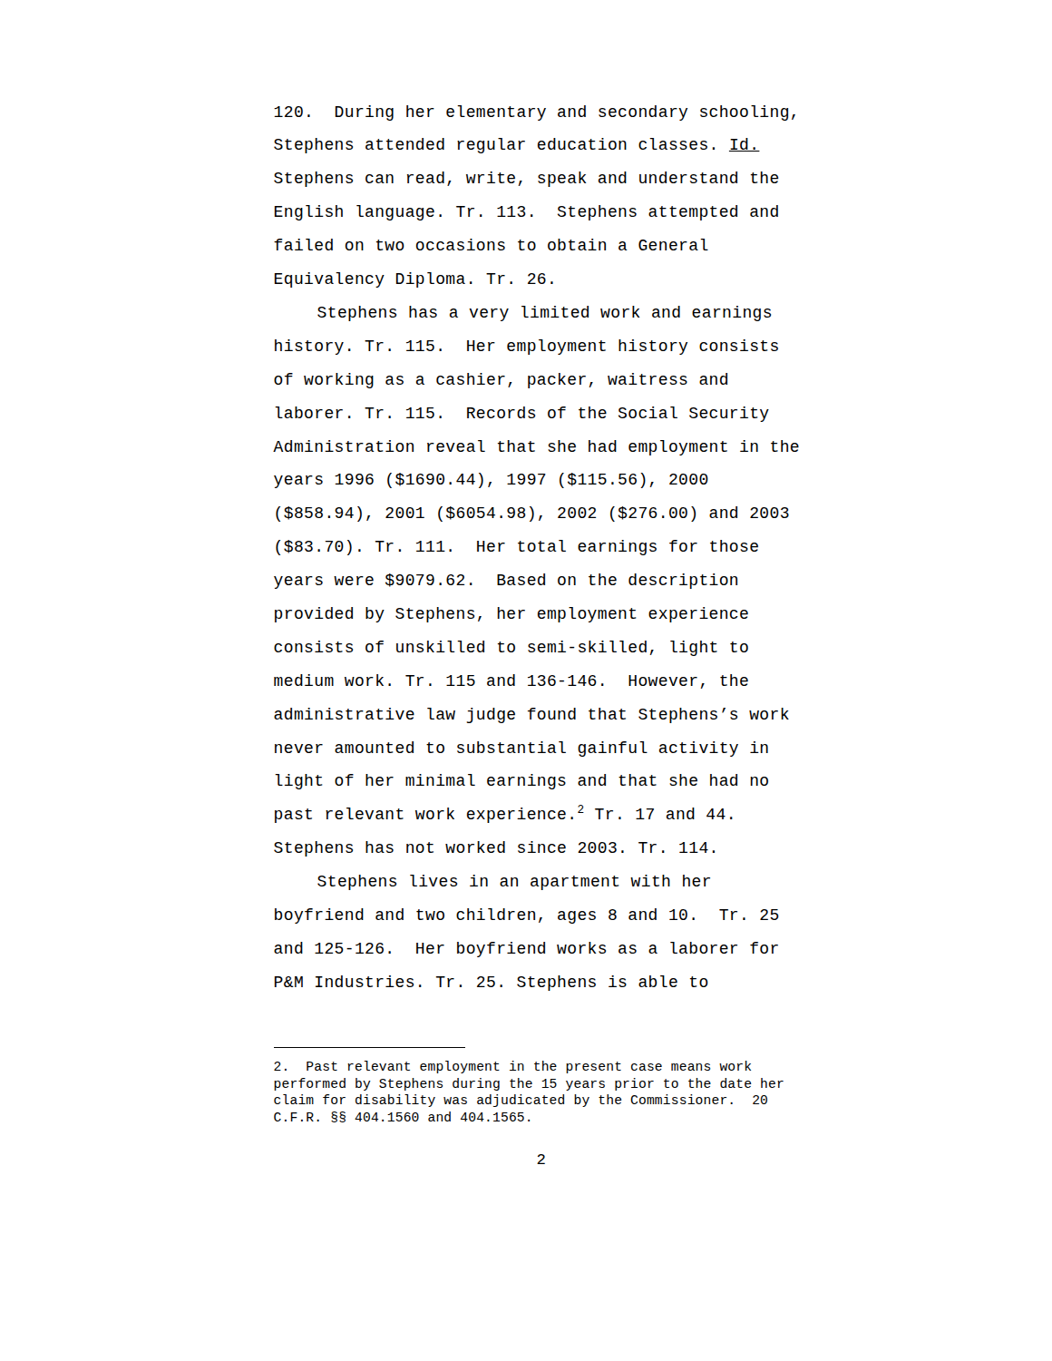120. During her elementary and secondary schooling, Stephens attended regular education classes. Id. Stephens can read, write, speak and understand the English language. Tr. 113. Stephens attempted and failed on two occasions to obtain a General Equivalency Diploma. Tr. 26.
Stephens has a very limited work and earnings history. Tr. 115. Her employment history consists of working as a cashier, packer, waitress and laborer. Tr. 115. Records of the Social Security Administration reveal that she had employment in the years 1996 ($1690.44), 1997 ($115.56), 2000 ($858.94), 2001 ($6054.98), 2002 ($276.00) and 2003 ($83.70). Tr. 111. Her total earnings for those years were $9079.62. Based on the description provided by Stephens, her employment experience consists of unskilled to semi-skilled, light to medium work. Tr. 115 and 136-146. However, the administrative law judge found that Stephens’s work never amounted to substantial gainful activity in light of her minimal earnings and that she had no past relevant work experience.2 Tr. 17 and 44. Stephens has not worked since 2003. Tr. 114.
Stephens lives in an apartment with her boyfriend and two children, ages 8 and 10. Tr. 25 and 125-126. Her boyfriend works as a laborer for P&M Industries. Tr. 25. Stephens is able to
2. Past relevant employment in the present case means work performed by Stephens during the 15 years prior to the date her claim for disability was adjudicated by the Commissioner. 20 C.F.R. §§ 404.1560 and 404.1565.
2